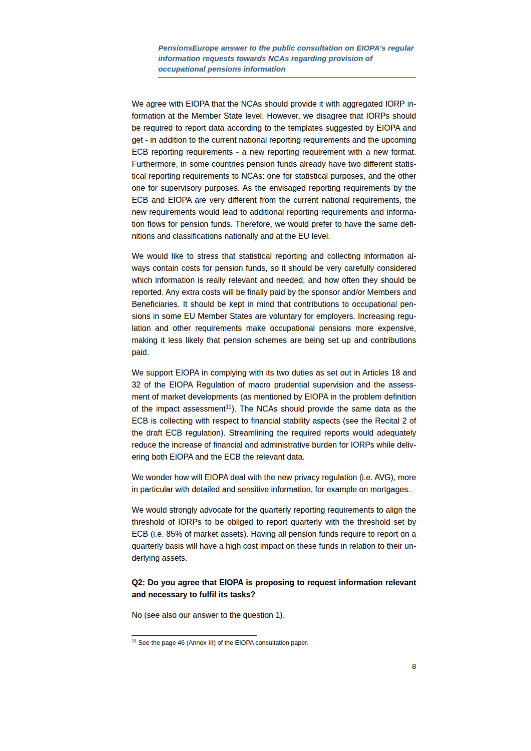PensionsEurope answer to the public consultation on EIOPA's regular information requests towards NCAs regarding provision of occupational pensions information
We agree with EIOPA that the NCAs should provide it with aggregated IORP information at the Member State level. However, we disagree that IORPs should be required to report data according to the templates suggested by EIOPA and get - in addition to the current national reporting requirements and the upcoming ECB reporting requirements - a new reporting requirement with a new format. Furthermore, in some countries pension funds already have two different statistical reporting requirements to NCAs: one for statistical purposes, and the other one for supervisory purposes. As the envisaged reporting requirements by the ECB and EIOPA are very different from the current national requirements, the new requirements would lead to additional reporting requirements and information flows for pension funds. Therefore, we would prefer to have the same definitions and classifications nationally and at the EU level.
We would like to stress that statistical reporting and collecting information always contain costs for pension funds, so it should be very carefully considered which information is really relevant and needed, and how often they should be reported. Any extra costs will be finally paid by the sponsor and/or Members and Beneficiaries. It should be kept in mind that contributions to occupational pensions in some EU Member States are voluntary for employers. Increasing regulation and other requirements make occupational pensions more expensive, making it less likely that pension schemes are being set up and contributions paid.
We support EIOPA in complying with its two duties as set out in Articles 18 and 32 of the EIOPA Regulation of macro prudential supervision and the assessment of market developments (as mentioned by EIOPA in the problem definition of the impact assessment11). The NCAs should provide the same data as the ECB is collecting with respect to financial stability aspects (see the Recital 2 of the draft ECB regulation). Streamlining the required reports would adequately reduce the increase of financial and administrative burden for IORPs while delivering both EIOPA and the ECB the relevant data.
We wonder how will EIOPA deal with the new privacy regulation (i.e. AVG), more in particular with detailed and sensitive information, for example on mortgages.
We would strongly advocate for the quarterly reporting requirements to align the threshold of IORPs to be obliged to report quarterly with the threshold set by ECB (i.e. 85% of market assets). Having all pension funds require to report on a quarterly basis will have a high cost impact on these funds in relation to their underlying assets.
Q2: Do you agree that EIOPA is proposing to request information relevant and necessary to fulfil its tasks?
No (see also our answer to the question 1).
11 See the page 46 (Annex III) of the EIOPA consultation paper.
8